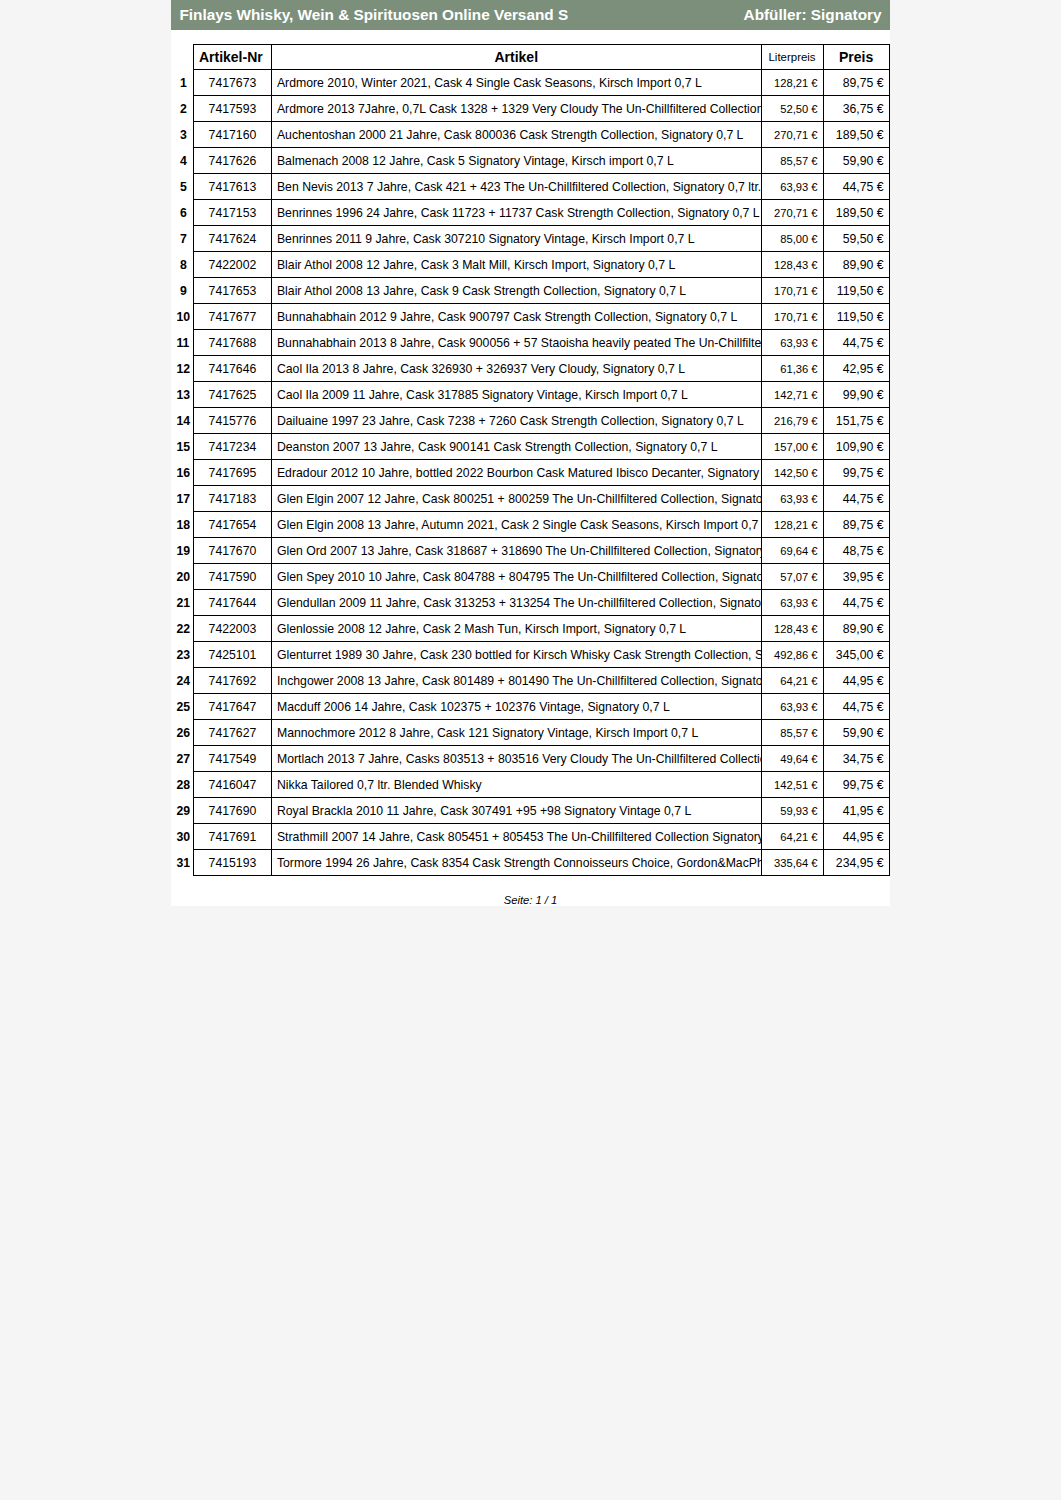Finlays Whisky, Wein & Spirituosen Online Versand S Abfüller: Signatory
| | Artikel-Nr | Artikel | Literpreis | Preis |
| --- | --- | --- | --- | --- |
| 1 | 7417673 | Ardmore 2010, Winter 2021, Cask 4 Single Cask Seasons, Kirsch Import 0,7 L | 128,21 € | 89,75 € |
| 2 | 7417593 | Ardmore 2013 7Jahre, 0,7L Cask 1328 + 1329 Very Cloudy The Un-Chillfiltered Collection, Signatory | 52,50 € | 36,75 € |
| 3 | 7417160 | Auchentoshan 2000 21 Jahre, Cask 800036 Cask Strength Collection, Signatory 0,7 L | 270,71 € | 189,50 € |
| 4 | 7417626 | Balmenach 2008 12 Jahre, Cask 5 Signatory Vintage, Kirsch import 0,7 L | 85,57 € | 59,90 € |
| 5 | 7417613 | Ben Nevis 2013 7 Jahre, Cask 421 + 423 The Un-Chillfiltered Collection, Signatory 0,7 ltr. | 63,93 € | 44,75 € |
| 6 | 7417153 | Benrinnes 1996 24 Jahre, Cask 11723 + 11737 Cask Strength Collection, Signatory 0,7 L | 270,71 € | 189,50 € |
| 7 | 7417624 | Benrinnes 2011 9 Jahre, Cask 307210 Signatory Vintage, Kirsch Import 0,7 L | 85,00 € | 59,50 € |
| 8 | 7422002 | Blair Athol 2008 12 Jahre, Cask 3 Malt Mill, Kirsch Import, Signatory 0,7 L | 128,43 € | 89,90 € |
| 9 | 7417653 | Blair Athol 2008 13 Jahre, Cask 9 Cask Strength Collection, Signatory 0,7 L | 170,71 € | 119,50 € |
| 10 | 7417677 | Bunnahabhain 2012 9 Jahre, Cask 900797 Cask Strength Collection, Signatory 0,7 L | 170,71 € | 119,50 € |
| 11 | 7417688 | Bunnahabhain 2013 8 Jahre, Cask 900056 + 57 Staoisha heavily peated The Un-Chillfiltered Collectio... | 63,93 € | 44,75 € |
| 12 | 7417646 | Caol Ila 2013 8 Jahre, Cask 326930 + 326937 Very Cloudy, Signatory 0,7 L | 61,36 € | 42,95 € |
| 13 | 7417625 | Caol Ila 2009 11 Jahre, Cask 317885 Signatory Vintage, Kirsch Import 0,7 L | 142,71 € | 99,90 € |
| 14 | 7415776 | Dailuaine 1997 23 Jahre, Cask 7238 + 7260 Cask Strength Collection, Signatory 0,7 L | 216,79 € | 151,75 € |
| 15 | 7417234 | Deanston 2007 13 Jahre, Cask 900141 Cask Strength Collection, Signatory 0,7 L | 157,00 € | 109,90 € |
| 16 | 7417695 | Edradour 2012 10 Jahre, bottled 2022 Bourbon Cask Matured Ibisco Decanter, Signatory 0,7 L | 142,50 € | 99,75 € |
| 17 | 7417183 | Glen Elgin 2007 12 Jahre, Cask 800251 + 800259 The Un-Chillfiltered Collection, Signatory 0,7 L | 63,93 € | 44,75 € |
| 18 | 7417654 | Glen Elgin 2008 13 Jahre, Autumn 2021, Cask 2 Single Cask Seasons, Kirsch Import 0,7 L | 128,21 € | 89,75 € |
| 19 | 7417670 | Glen Ord 2007 13 Jahre, Cask 318687 + 318690 The Un-Chillfiltered Collection, Signatory 0,7 L | 69,64 € | 48,75 € |
| 20 | 7417590 | Glen Spey 2010 10 Jahre, Cask 804788 + 804795 The Un-Chillfiltered Collection, Signatoy 0,7 L | 57,07 € | 39,95 € |
| 21 | 7417644 | Glendullan 2009 11 Jahre, Cask 313253 + 313254 The Un-chillfiltered Collection, Signatory 0,7 L | 63,93 € | 44,75 € |
| 22 | 7422003 | Glenlossie 2008 12 Jahre, Cask 2 Mash Tun, Kirsch Import, Signatory 0,7 L | 128,43 € | 89,90 € |
| 23 | 7425101 | Glenturret 1989 30 Jahre, Cask 230 bottled for Kirsch Whisky Cask Strength Collection, Signatory 0,7 L | 492,86 € | 345,00 € |
| 24 | 7417692 | Inchgower 2008 13 Jahre, Cask 801489 + 801490 The Un-Chillfiltered Collection, Signatory 0,7 L | 64,21 € | 44,95 € |
| 25 | 7417647 | Macduff 2006 14 Jahre, Cask 102375 + 102376 Vintage, Signatory 0,7 L | 63,93 € | 44,75 € |
| 26 | 7417627 | Mannochmore 2012 8 Jahre, Cask 121 Signatory Vintage, Kirsch Import 0,7 L | 85,57 € | 59,90 € |
| 27 | 7417549 | Mortlach 2013 7 Jahre, Casks 803513 + 803516 Very Cloudy The Un-Chillfiltered Collection, Signator... | 49,64 € | 34,75 € |
| 28 | 7416047 | Nikka Tailored 0,7 ltr. Blended Whisky | 142,51 € | 99,75 € |
| 29 | 7417690 | Royal Brackla 2010 11 Jahre, Cask 307491 +95 +98 Signatory Vintage 0,7 L | 59,93 € | 41,95 € |
| 30 | 7417691 | Strathmill 2007 14 Jahre, Cask 805451 + 805453 The Un-Chillfiltered Collection Signatory 0,7 L | 64,21 € | 44,95 € |
| 31 | 7415193 | Tormore 1994 26 Jahre, Cask 8354 Cask Strength Connoisseurs Choice, Gordon&MacPhail 0,7 L | 335,64 € | 234,95 € |
Seite: 1 / 1